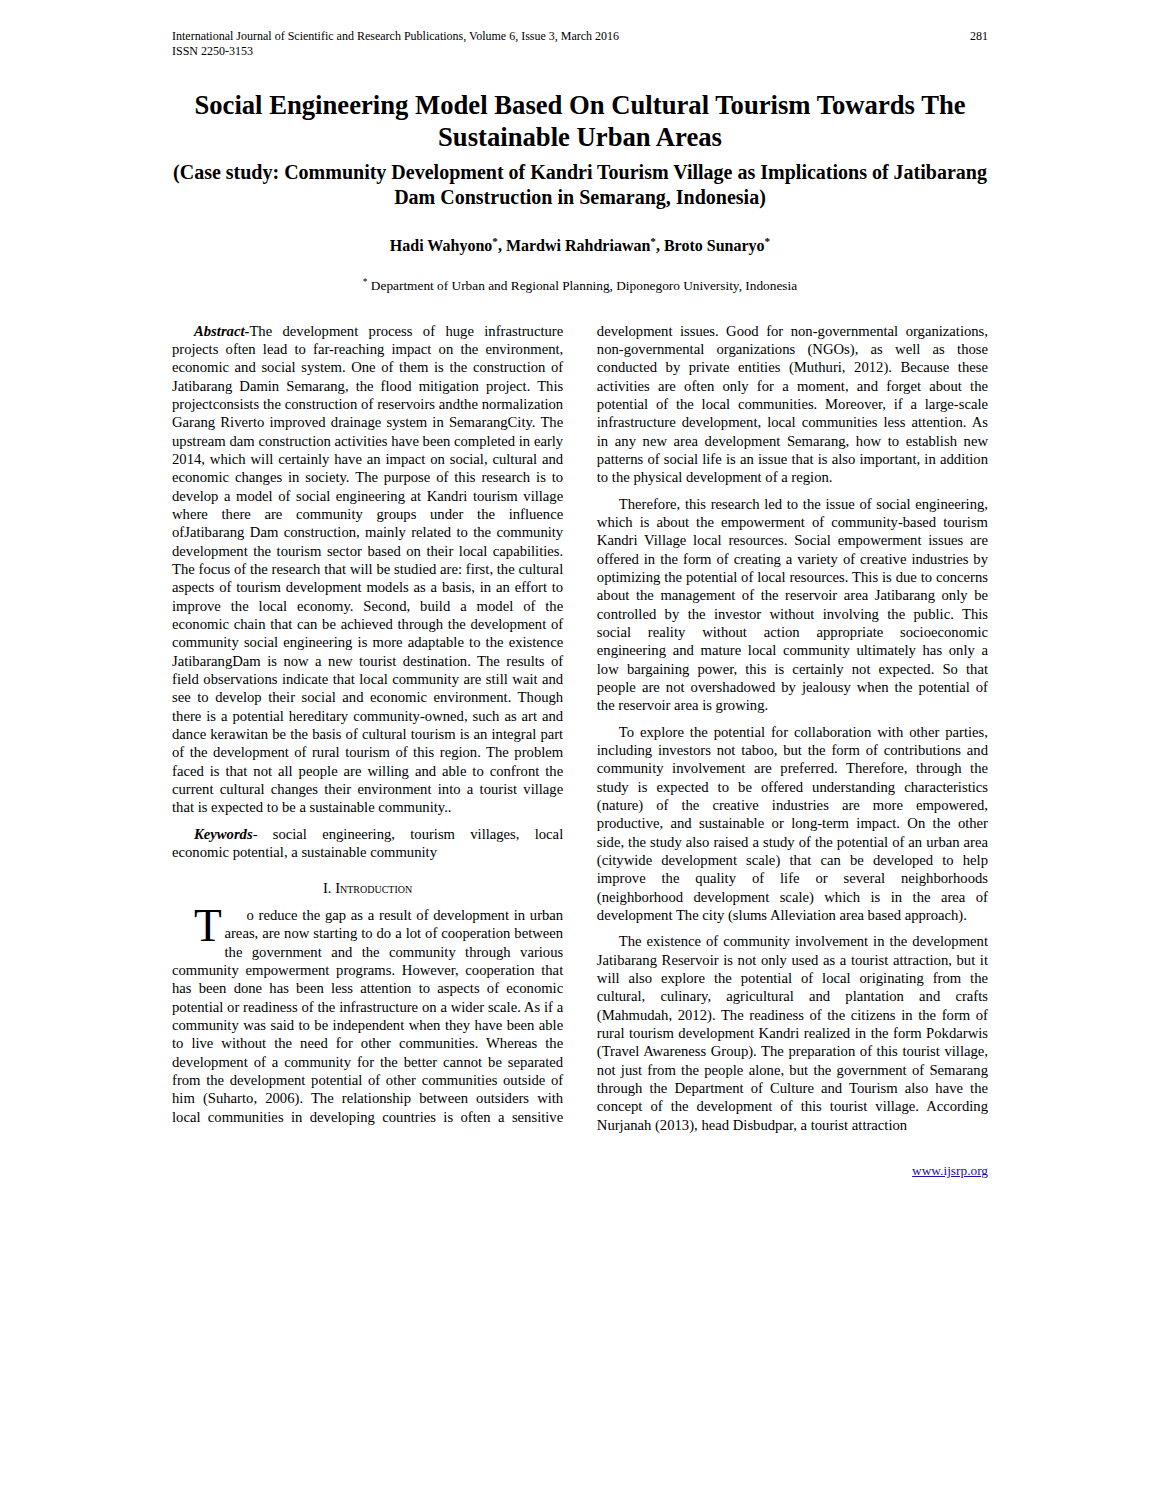International Journal of Scientific and Research Publications, Volume 6, Issue 3, March 2016
ISSN 2250-3153
281
Social Engineering Model Based On Cultural Tourism Towards The Sustainable Urban Areas (Case study: Community Development of Kandri Tourism Village as Implications of Jatibarang Dam Construction in Semarang, Indonesia)
Hadi Wahyono*, Mardwi Rahdriawan*, Broto Sunaryo*
* Department of Urban and Regional Planning, Diponegoro University, Indonesia
Abstract-The development process of huge infrastructure projects often lead to far-reaching impact on the environment, economic and social system. One of them is the construction of Jatibarang Damin Semarang, the flood mitigation project. This projectconsists the construction of reservoirs andthe normalization Garang Riverto improved drainage system in SemarangCity. The upstream dam construction activities have been completed in early 2014, which will certainly have an impact on social, cultural and economic changes in society. The purpose of this research is to develop a model of social engineering at Kandri tourism village where there are community groups under the influence ofJatibarang Dam construction, mainly related to the community development the tourism sector based on their local capabilities. The focus of the research that will be studied are: first, the cultural aspects of tourism development models as a basis, in an effort to improve the local economy. Second, build a model of the economic chain that can be achieved through the development of community social engineering is more adaptable to the existence JatibarangDam is now a new tourist destination. The results of field observations indicate that local community are still wait and see to develop their social and economic environment. Though there is a potential hereditary community-owned, such as art and dance kerawitan be the basis of cultural tourism is an integral part of the development of rural tourism of this region. The problem faced is that not all people are willing and able to confront the current cultural changes their environment into a tourist village that is expected to be a sustainable community..
Keywords- social engineering, tourism villages, local economic potential, a sustainable community
I. Introduction
To reduce the gap as a result of development in urban areas, are now starting to do a lot of cooperation between the government and the community through various community empowerment programs. However, cooperation that has been done has been less attention to aspects of economic potential or readiness of the infrastructure on a wider scale. As if a community was said to be independent when they have been able to live without the need for other communities. Whereas the development of a community for the better cannot be separated from the development potential of other communities outside of him (Suharto, 2006). The relationship between outsiders with local communities in developing countries is often a sensitive development issues. Good for non-governmental organizations, non-governmental organizations (NGOs), as well as those conducted by private entities (Muthuri, 2012). Because these activities are often only for a moment, and forget about the potential of the local communities. Moreover, if a large-scale infrastructure development, local communities less attention. As in any new area development Semarang, how to establish new patterns of social life is an issue that is also important, in addition to the physical development of a region.
Therefore, this research led to the issue of social engineering, which is about the empowerment of community-based tourism Kandri Village local resources. Social empowerment issues are offered in the form of creating a variety of creative industries by optimizing the potential of local resources. This is due to concerns about the management of the reservoir area Jatibarang only be controlled by the investor without involving the public. This social reality without action appropriate socioeconomic engineering and mature local community ultimately has only a low bargaining power, this is certainly not expected. So that people are not overshadowed by jealousy when the potential of the reservoir area is growing.
To explore the potential for collaboration with other parties, including investors not taboo, but the form of contributions and community involvement are preferred. Therefore, through the study is expected to be offered understanding characteristics (nature) of the creative industries are more empowered, productive, and sustainable or long-term impact. On the other side, the study also raised a study of the potential of an urban area (citywide development scale) that can be developed to help improve the quality of life or several neighborhoods (neighborhood development scale) which is in the area of development The city (slums Alleviation area based approach).
The existence of community involvement in the development Jatibarang Reservoir is not only used as a tourist attraction, but it will also explore the potential of local originating from the cultural, culinary, agricultural and plantation and crafts (Mahmudah, 2012). The readiness of the citizens in the form of rural tourism development Kandri realized in the form Pokdarwis (Travel Awareness Group). The preparation of this tourist village, not just from the people alone, but the government of Semarang through the Department of Culture and Tourism also have the concept of the development of this tourist village. According Nurjanah (2013), head Disbudpar, a tourist attraction
www.ijsrp.org